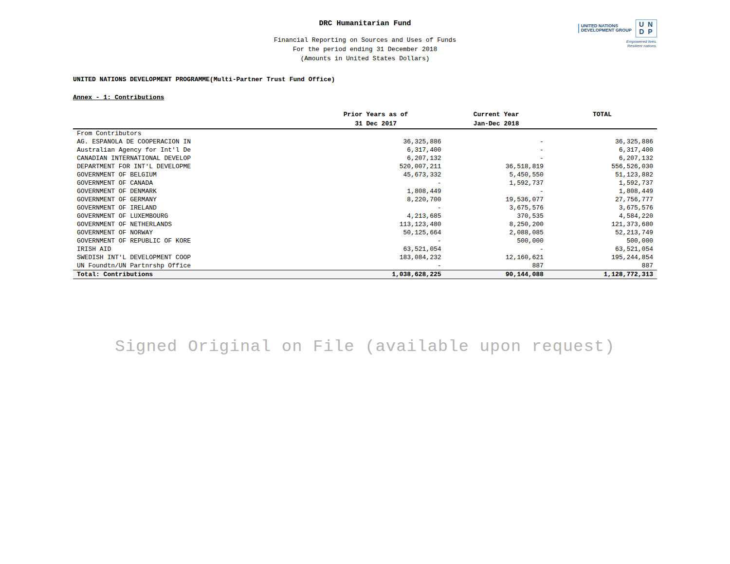UNITED NATIONS
DEVELOPMENT GROUP
U N
D P
Empowered lives.
Resilient nations.
DRC Humanitarian Fund
Financial Reporting on Sources and Uses of Funds
For the period ending 31 December 2018
(Amounts in United States Dollars)
UNITED NATIONS DEVELOPMENT PROGRAMME(Multi-Partner Trust Fund Office)
Annex - 1: Contributions
| | Prior Years as of | Current Year | TOTAL |
| --- | --- | --- | --- |
| | 31 Dec 2017 | Jan-Dec 2018 | |
| From Contributors | | | |
| AG. ESPANOLA DE COOPERACION IN | 36,325,886 | - | 36,325,886 |
| Australian Agency for Int'l De | 6,317,400 | - | 6,317,400 |
| CANADIAN INTERNATIONAL DEVELOP | 6,207,132 | - | 6,207,132 |
| DEPARTMENT FOR INT'L DEVELOPME | 520,007,211 | 36,518,819 | 556,526,030 |
| GOVERNMENT OF BELGIUM | 45,673,332 | 5,450,550 | 51,123,882 |
| GOVERNMENT OF CANADA | - | 1,592,737 | 1,592,737 |
| GOVERNMENT OF DENMARK | 1,808,449 | - | 1,808,449 |
| GOVERNMENT OF GERMANY | 8,220,700 | 19,536,077 | 27,756,777 |
| GOVERNMENT OF IRELAND | - | 3,675,576 | 3,675,576 |
| GOVERNMENT OF LUXEMBOURG | 4,213,685 | 370,535 | 4,584,220 |
| GOVERNMENT OF NETHERLANDS | 113,123,480 | 8,250,200 | 121,373,680 |
| GOVERNMENT OF NORWAY | 50,125,664 | 2,088,085 | 52,213,749 |
| GOVERNMENT OF REPUBLIC OF KORE | - | 500,000 | 500,000 |
| IRISH AID | 63,521,054 | - | 63,521,054 |
| SWEDISH INT'L DEVELOPMENT COOP | 183,084,232 | 12,160,621 | 195,244,854 |
| UN Foundtn/UN Partnrshp Office | - | 887 | 887 |
| Total: Contributions | 1,038,628,225 | 90,144,088 | 1,128,772,313 |
Signed Original on File (available upon request)